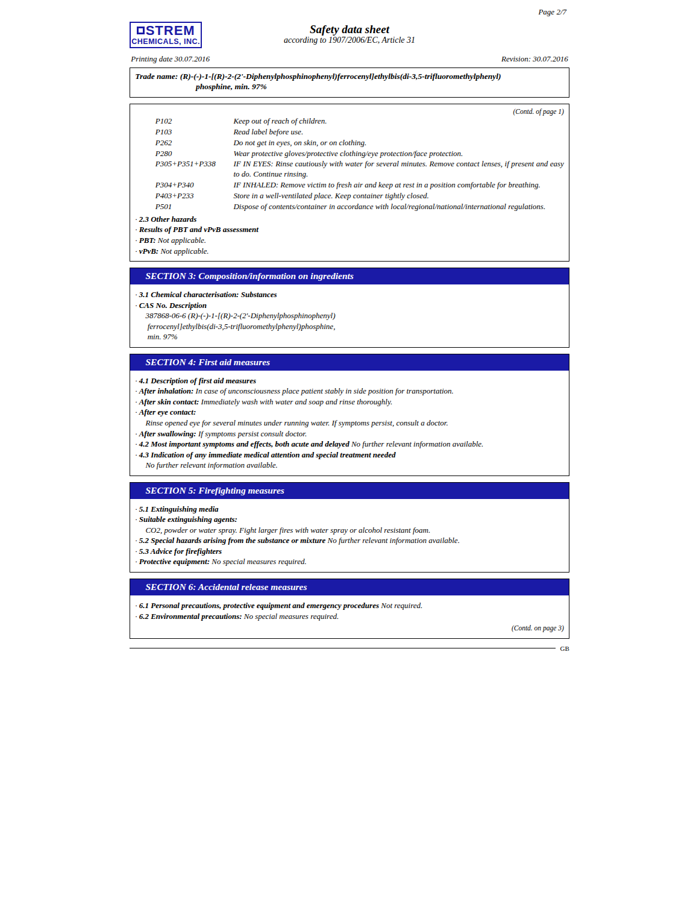Page 2/7
STREM
CHEMICALS, INC.
Safety data sheet
according to 1907/2006/EC, Article 31
Printing date 30.07.2016
Revision: 30.07.2016
Trade name: (R)-(-)-1-[(R)-2-(2'-Diphenylphosphinophenyl)ferrocenyl]ethylbis(di-3,5-trifluoromethylphenyl) phosphine, min. 97%
(Contd. of page 1)
| P102 | Keep out of reach of children. |
| P103 | Read label before use. |
| P262 | Do not get in eyes, on skin, or on clothing. |
| P280 | Wear protective gloves/protective clothing/eye protection/face protection. |
| P305+P351+P338 | IF IN EYES: Rinse cautiously with water for several minutes. Remove contact lenses, if present and easy to do. Continue rinsing. |
| P304+P340 | IF INHALED: Remove victim to fresh air and keep at rest in a position comfortable for breathing. |
| P403+P233 | Store in a well-ventilated place. Keep container tightly closed. |
| P501 | Dispose of contents/container in accordance with local/regional/national/international regulations. |
· 2.3 Other hazards
· Results of PBT and vPvB assessment
· PBT: Not applicable.
· vPvB: Not applicable.
SECTION 3: Composition/information on ingredients
· 3.1 Chemical characterisation: Substances
· CAS No. Description
387868-06-6 (R)-(-)-1-[(R)-2-(2'-Diphenylphosphinophenyl)
ferrocenyl]ethylbis(di-3,5-trifluoromethylphenyl)phosphine,
min. 97%
SECTION 4: First aid measures
· 4.1 Description of first aid measures
· After inhalation: In case of unconsciousness place patient stably in side position for transportation.
· After skin contact: Immediately wash with water and soap and rinse thoroughly.
· After eye contact:
Rinse opened eye for several minutes under running water. If symptoms persist, consult a doctor.
· After swallowing: If symptoms persist consult doctor.
· 4.2 Most important symptoms and effects, both acute and delayed No further relevant information available.
· 4.3 Indication of any immediate medical attention and special treatment needed
No further relevant information available.
SECTION 5: Firefighting measures
· 5.1 Extinguishing media
· Suitable extinguishing agents:
CO2, powder or water spray. Fight larger fires with water spray or alcohol resistant foam.
· 5.2 Special hazards arising from the substance or mixture No further relevant information available.
· 5.3 Advice for firefighters
· Protective equipment: No special measures required.
SECTION 6: Accidental release measures
· 6.1 Personal precautions, protective equipment and emergency procedures Not required.
· 6.2 Environmental precautions: No special measures required.
(Contd. on page 3)
GB